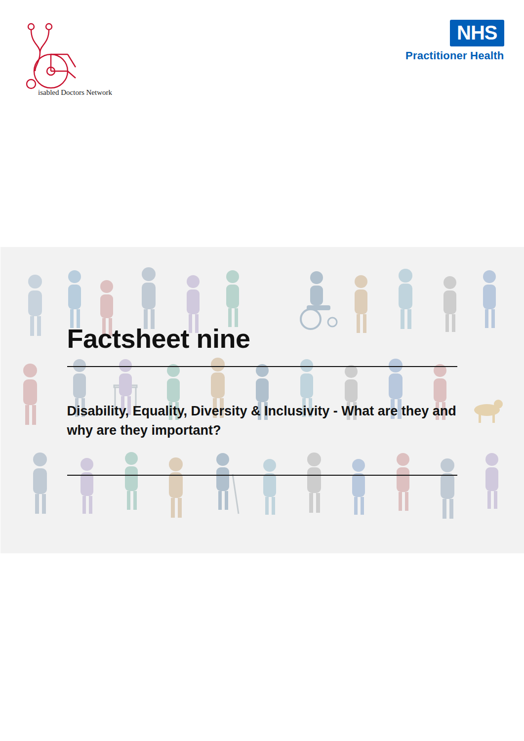isabled Doctors Network
NHS Practitioner Health
Factsheet nine
Disability, Equality, Diversity & Inclusivity - What are they and why are they important?